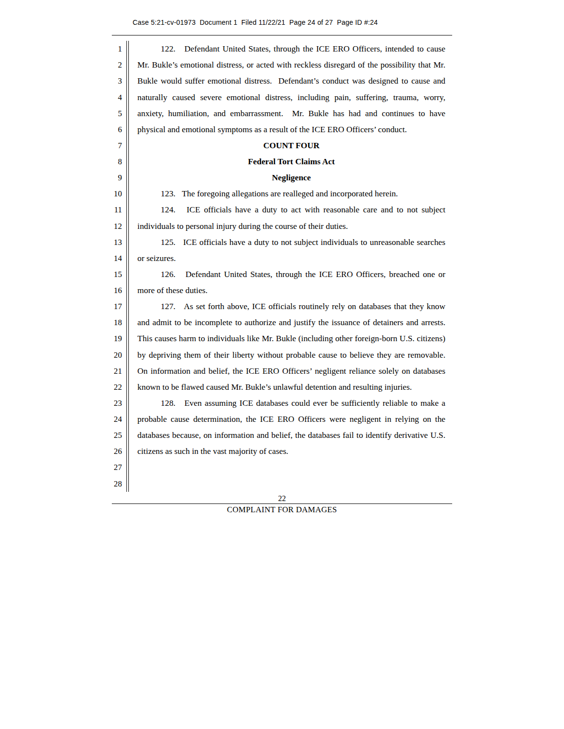Case 5:21-cv-01973 Document 1 Filed 11/22/21 Page 24 of 27 Page ID #:24
1
2
3
4
5
6
7
8
9
10
11
12
13
14
15
16
17
18
19
20
21
22
23
24
25
26
27
28
122. Defendant United States, through the ICE ERO Officers, intended to cause Mr. Bukle’s emotional distress, or acted with reckless disregard of the possibility that Mr. Bukle would suffer emotional distress. Defendant’s conduct was designed to cause and naturally caused severe emotional distress, including pain, suffering, trauma, worry, anxiety, humiliation, and embarrassment. Mr. Bukle has had and continues to have physical and emotional symptoms as a result of the ICE ERO Officers’ conduct.
COUNT FOUR
Federal Tort Claims Act
Negligence
123. The foregoing allegations are realleged and incorporated herein.
124. ICE officials have a duty to act with reasonable care and to not subject individuals to personal injury during the course of their duties.
125. ICE officials have a duty to not subject individuals to unreasonable searches or seizures.
126. Defendant United States, through the ICE ERO Officers, breached one or more of these duties.
127. As set forth above, ICE officials routinely rely on databases that they know and admit to be incomplete to authorize and justify the issuance of detainers and arrests. This causes harm to individuals like Mr. Bukle (including other foreign-born U.S. citizens) by depriving them of their liberty without probable cause to believe they are removable. On information and belief, the ICE ERO Officers’ negligent reliance solely on databases known to be flawed caused Mr. Bukle’s unlawful detention and resulting injuries.
128. Even assuming ICE databases could ever be sufficiently reliable to make a probable cause determination, the ICE ERO Officers were negligent in relying on the databases because, on information and belief, the databases fail to identify derivative U.S. citizens as such in the vast majority of cases.
22
COMPLAINT FOR DAMAGES